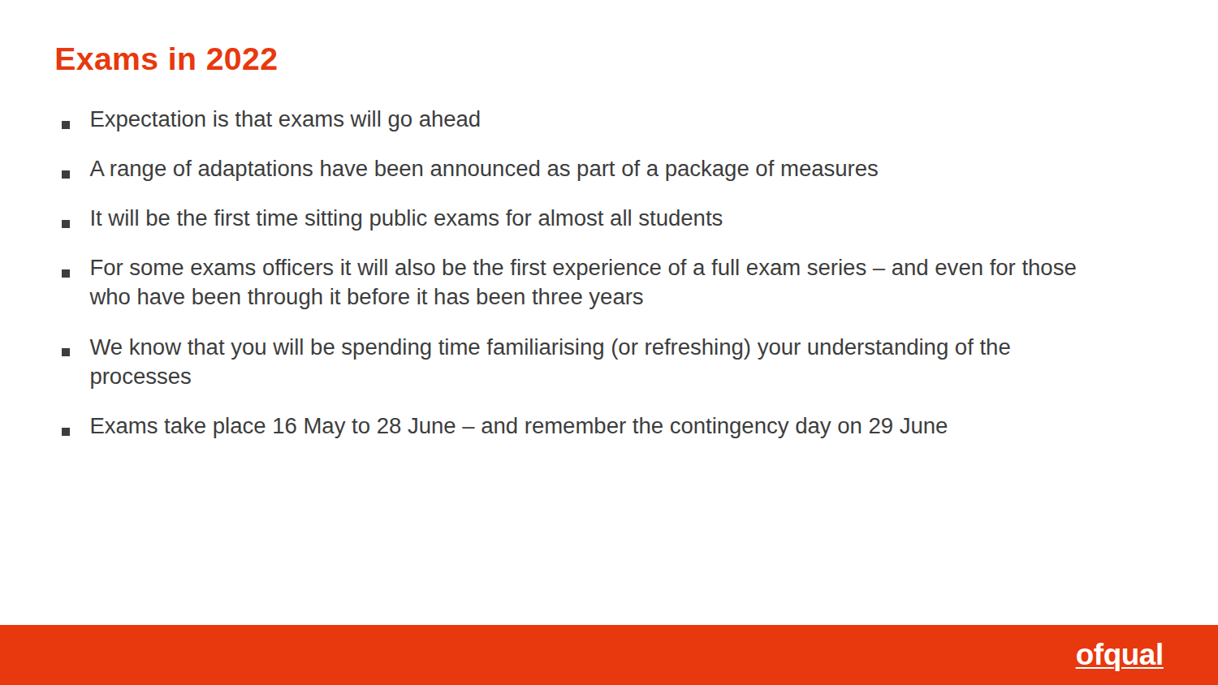Exams in 2022
Expectation is that exams will go ahead
A range of adaptations have been announced as part of a package of measures
It will be the first time sitting public exams for almost all students
For some exams officers it will also be the first experience of a full exam series – and even for those who have been through it before it has been three years
We know that you will be spending time familiarising (or refreshing) your understanding of the processes
Exams take place 16 May to 28 June – and remember the contingency day on 29 June
ofqual